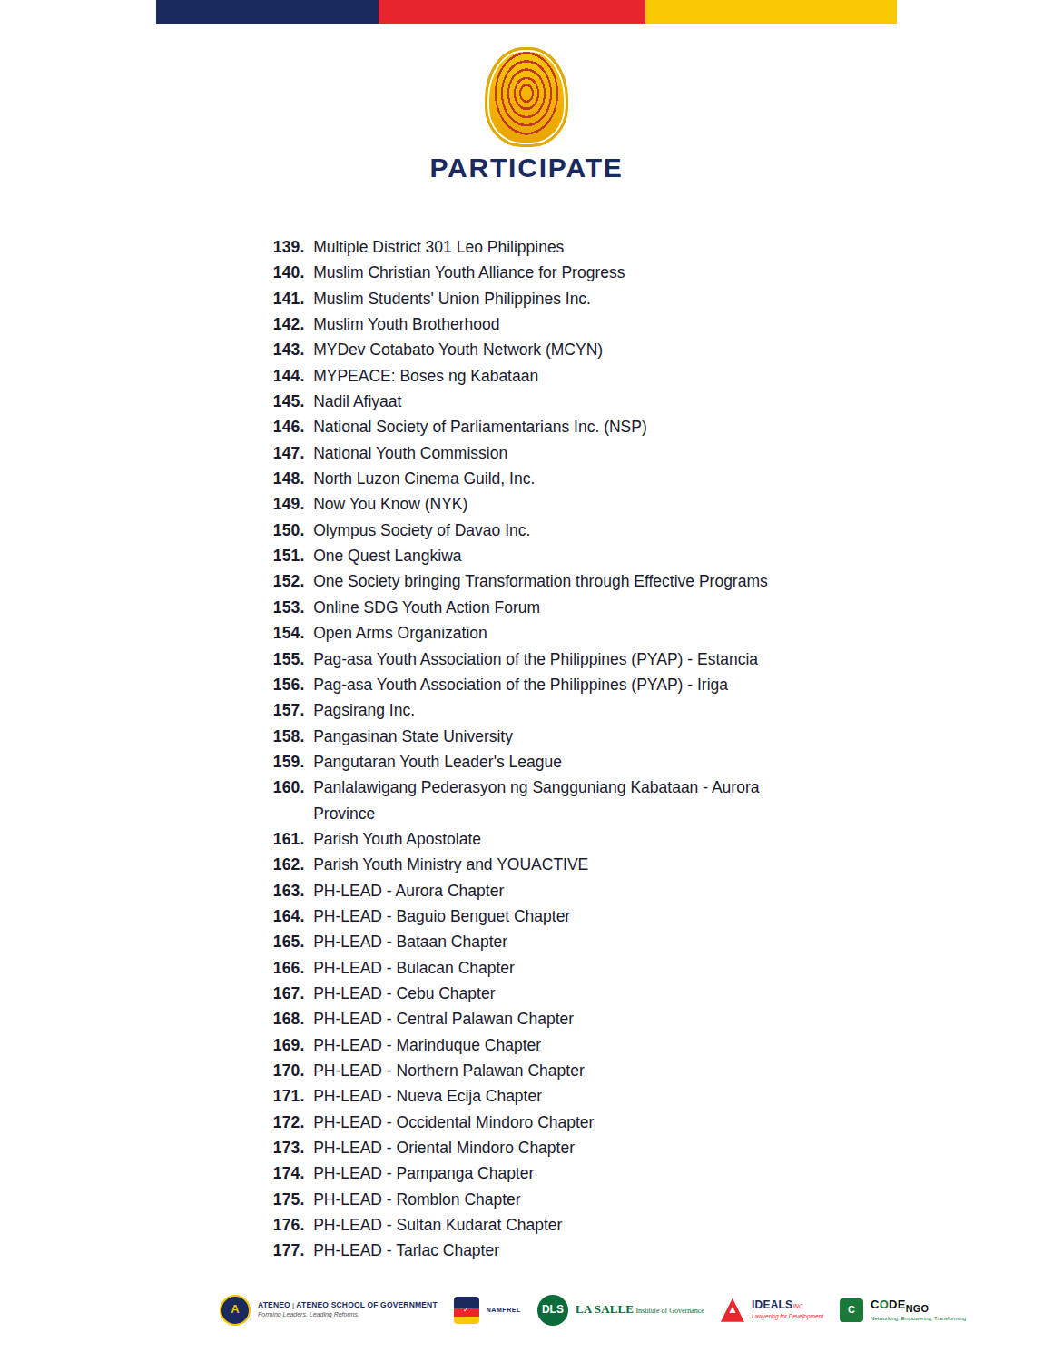Participate
Multiple District 301 Leo Philippines
Muslim Christian Youth Alliance for Progress
Muslim Students' Union Philippines Inc.
Muslim Youth Brotherhood
MYDev Cotabato Youth Network (MCYN)
MYPEACE: Boses ng Kabataan
Nadil Afiyaat
National Society of Parliamentarians Inc. (NSP)
National Youth Commission
North Luzon Cinema Guild, Inc.
Now You Know (NYK)
Olympus Society of Davao Inc.
One Quest Langkiwa
One Society bringing Transformation through Effective Programs
Online SDG Youth Action Forum
Open Arms Organization
Pag-asa Youth Association of the Philippines (PYAP) - Estancia
Pag-asa Youth Association of the Philippines (PYAP) - Iriga
Pagsirang Inc.
Pangasinan State University
Pangutaran Youth Leader's League
Panlalawigang Pederasyon ng Sangguniang Kabataan - Aurora Province
Parish Youth Apostolate
Parish Youth Ministry and YOUACTIVE
PH-LEAD - Aurora Chapter
PH-LEAD - Baguio Benguet Chapter
PH-LEAD - Bataan Chapter
PH-LEAD - Bulacan Chapter
PH-LEAD - Cebu Chapter
PH-LEAD - Central Palawan Chapter
PH-LEAD - Marinduque Chapter
PH-LEAD - Northern Palawan Chapter
PH-LEAD - Nueva Ecija Chapter
PH-LEAD - Occidental Mindoro Chapter
PH-LEAD - Oriental Mindoro Chapter
PH-LEAD - Pampanga Chapter
PH-LEAD - Romblon Chapter
PH-LEAD - Sultan Kudarat Chapter
PH-LEAD - Tarlac Chapter
A ATENEO | ATENEO SCHOOL OF GOVERNMENT
Forming Leaders. Leading Reforms.
✓ NAMFREL
DLS LA SALLE Institute of Governance
▲ IDEALS INC.
Lawyering for Development
C CODENGO
Networking, Empowering, Transforming